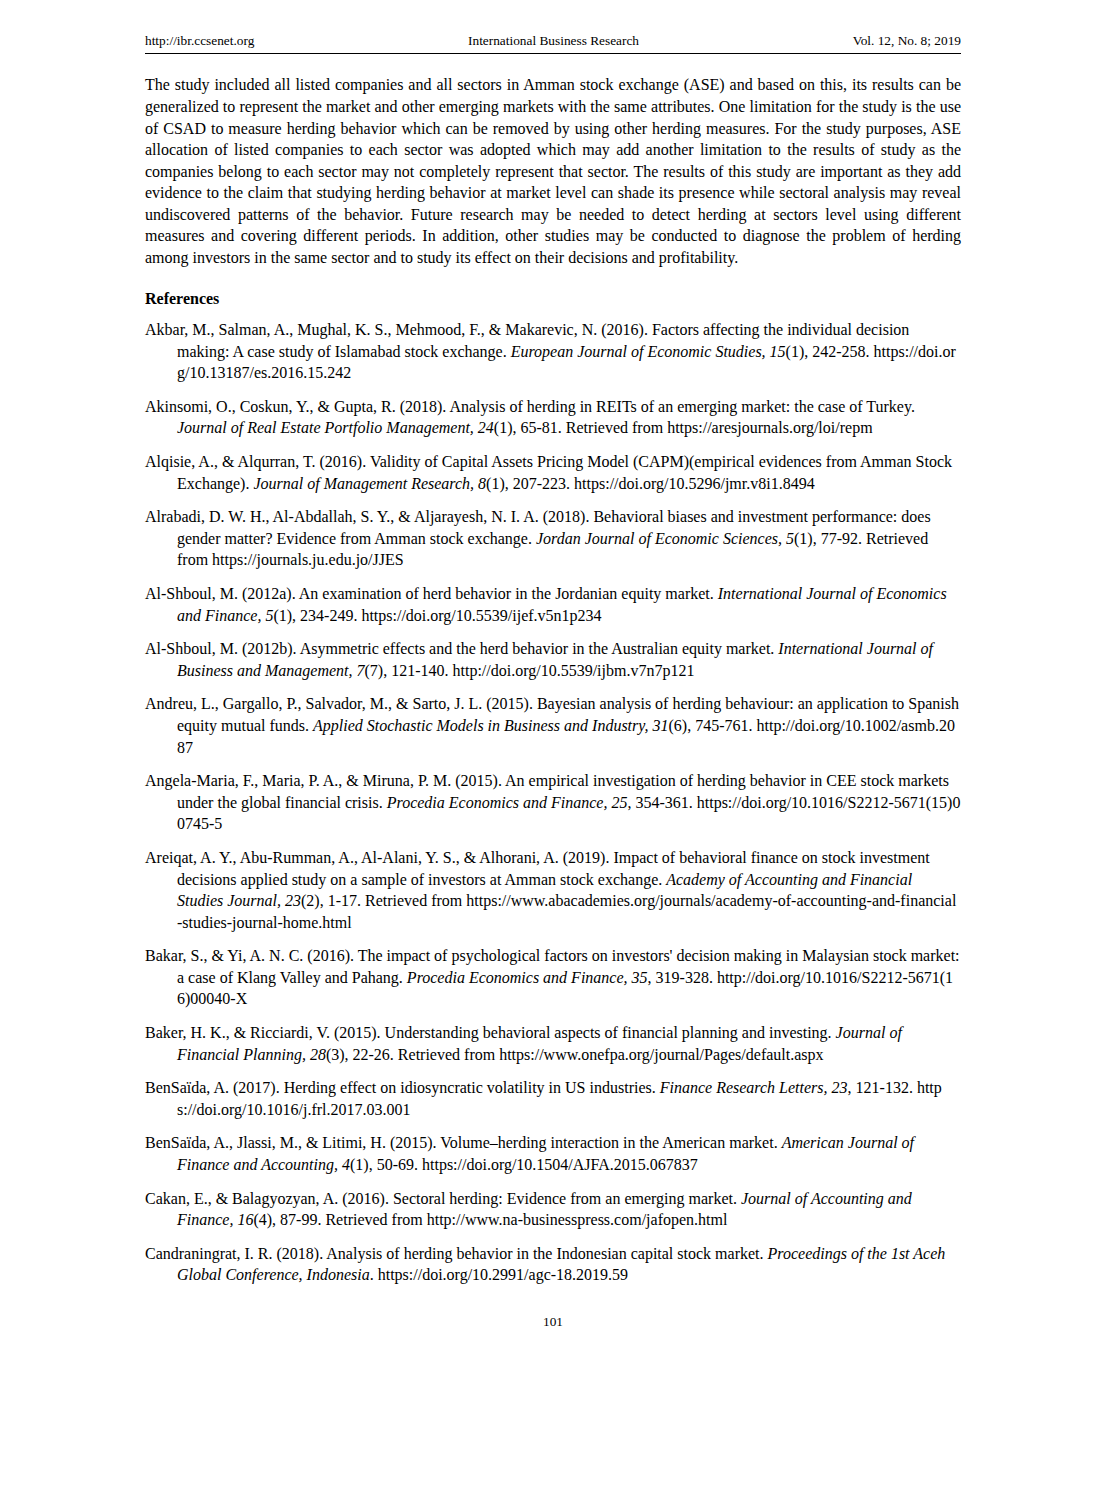http://ibr.ccsenet.org International Business Research Vol. 12, No. 8; 2019
The study included all listed companies and all sectors in Amman stock exchange (ASE) and based on this, its results can be generalized to represent the market and other emerging markets with the same attributes. One limitation for the study is the use of CSAD to measure herding behavior which can be removed by using other herding measures. For the study purposes, ASE allocation of listed companies to each sector was adopted which may add another limitation to the results of study as the companies belong to each sector may not completely represent that sector. The results of this study are important as they add evidence to the claim that studying herding behavior at market level can shade its presence while sectoral analysis may reveal undiscovered patterns of the behavior. Future research may be needed to detect herding at sectors level using different measures and covering different periods. In addition, other studies may be conducted to diagnose the problem of herding among investors in the same sector and to study its effect on their decisions and profitability.
References
Akbar, M., Salman, A., Mughal, K. S., Mehmood, F., & Makarevic, N. (2016). Factors affecting the individual decision making: A case study of Islamabad stock exchange. European Journal of Economic Studies, 15(1), 242-258. https://doi.org/10.13187/es.2016.15.242
Akinsomi, O., Coskun, Y., & Gupta, R. (2018). Analysis of herding in REITs of an emerging market: the case of Turkey. Journal of Real Estate Portfolio Management, 24(1), 65-81. Retrieved from https://aresjournals.org/loi/repm
Alqisie, A., & Alqurran, T. (2016). Validity of Capital Assets Pricing Model (CAPM)(empirical evidences from Amman Stock Exchange). Journal of Management Research, 8(1), 207-223. https://doi.org/10.5296/jmr.v8i1.8494
Alrabadi, D. W. H., Al-Abdallah, S. Y., & Aljarayesh, N. I. A. (2018). Behavioral biases and investment performance: does gender matter? Evidence from Amman stock exchange. Jordan Journal of Economic Sciences, 5(1), 77-92. Retrieved from https://journals.ju.edu.jo/JJES
Al-Shboul, M. (2012a). An examination of herd behavior in the Jordanian equity market. International Journal of Economics and Finance, 5(1), 234-249. https://doi.org/10.5539/ijef.v5n1p234
Al-Shboul, M. (2012b). Asymmetric effects and the herd behavior in the Australian equity market. International Journal of Business and Management, 7(7), 121-140. http://doi.org/10.5539/ijbm.v7n7p121
Andreu, L., Gargallo, P., Salvador, M., & Sarto, J. L. (2015). Bayesian analysis of herding behaviour: an application to Spanish equity mutual funds. Applied Stochastic Models in Business and Industry, 31(6), 745-761. http://doi.org/10.1002/asmb.2087
Angela-Maria, F., Maria, P. A., & Miruna, P. M. (2015). An empirical investigation of herding behavior in CEE stock markets under the global financial crisis. Procedia Economics and Finance, 25, 354-361. https://doi.org/10.1016/S2212-5671(15)00745-5
Areiqat, A. Y., Abu-Rumman, A., Al-Alani, Y. S., & Alhorani, A. (2019). Impact of behavioral finance on stock investment decisions applied study on a sample of investors at Amman stock exchange. Academy of Accounting and Financial Studies Journal, 23(2), 1-17. Retrieved from https://www.abacademies.org/journals/academy-of-accounting-and-financial-studies-journal-home.html
Bakar, S., & Yi, A. N. C. (2016). The impact of psychological factors on investors' decision making in Malaysian stock market: a case of Klang Valley and Pahang. Procedia Economics and Finance, 35, 319-328. http://doi.org/10.1016/S2212-5671(16)00040-X
Baker, H. K., & Ricciardi, V. (2015). Understanding behavioral aspects of financial planning and investing. Journal of Financial Planning, 28(3), 22-26. Retrieved from https://www.onefpa.org/journal/Pages/default.aspx
BenSaïda, A. (2017). Herding effect on idiosyncratic volatility in US industries. Finance Research Letters, 23, 121-132. https://doi.org/10.1016/j.frl.2017.03.001
BenSaïda, A., Jlassi, M., & Litimi, H. (2015). Volume–herding interaction in the American market. American Journal of Finance and Accounting, 4(1), 50-69. https://doi.org/10.1504/AJFA.2015.067837
Cakan, E., & Balagyozyan, A. (2016). Sectoral herding: Evidence from an emerging market. Journal of Accounting and Finance, 16(4), 87-99. Retrieved from http://www.na-businesspress.com/jafopen.html
Candraningrat, I. R. (2018). Analysis of herding behavior in the Indonesian capital stock market. Proceedings of the 1st Aceh Global Conference, Indonesia. https://doi.org/10.2991/agc-18.2019.59
101